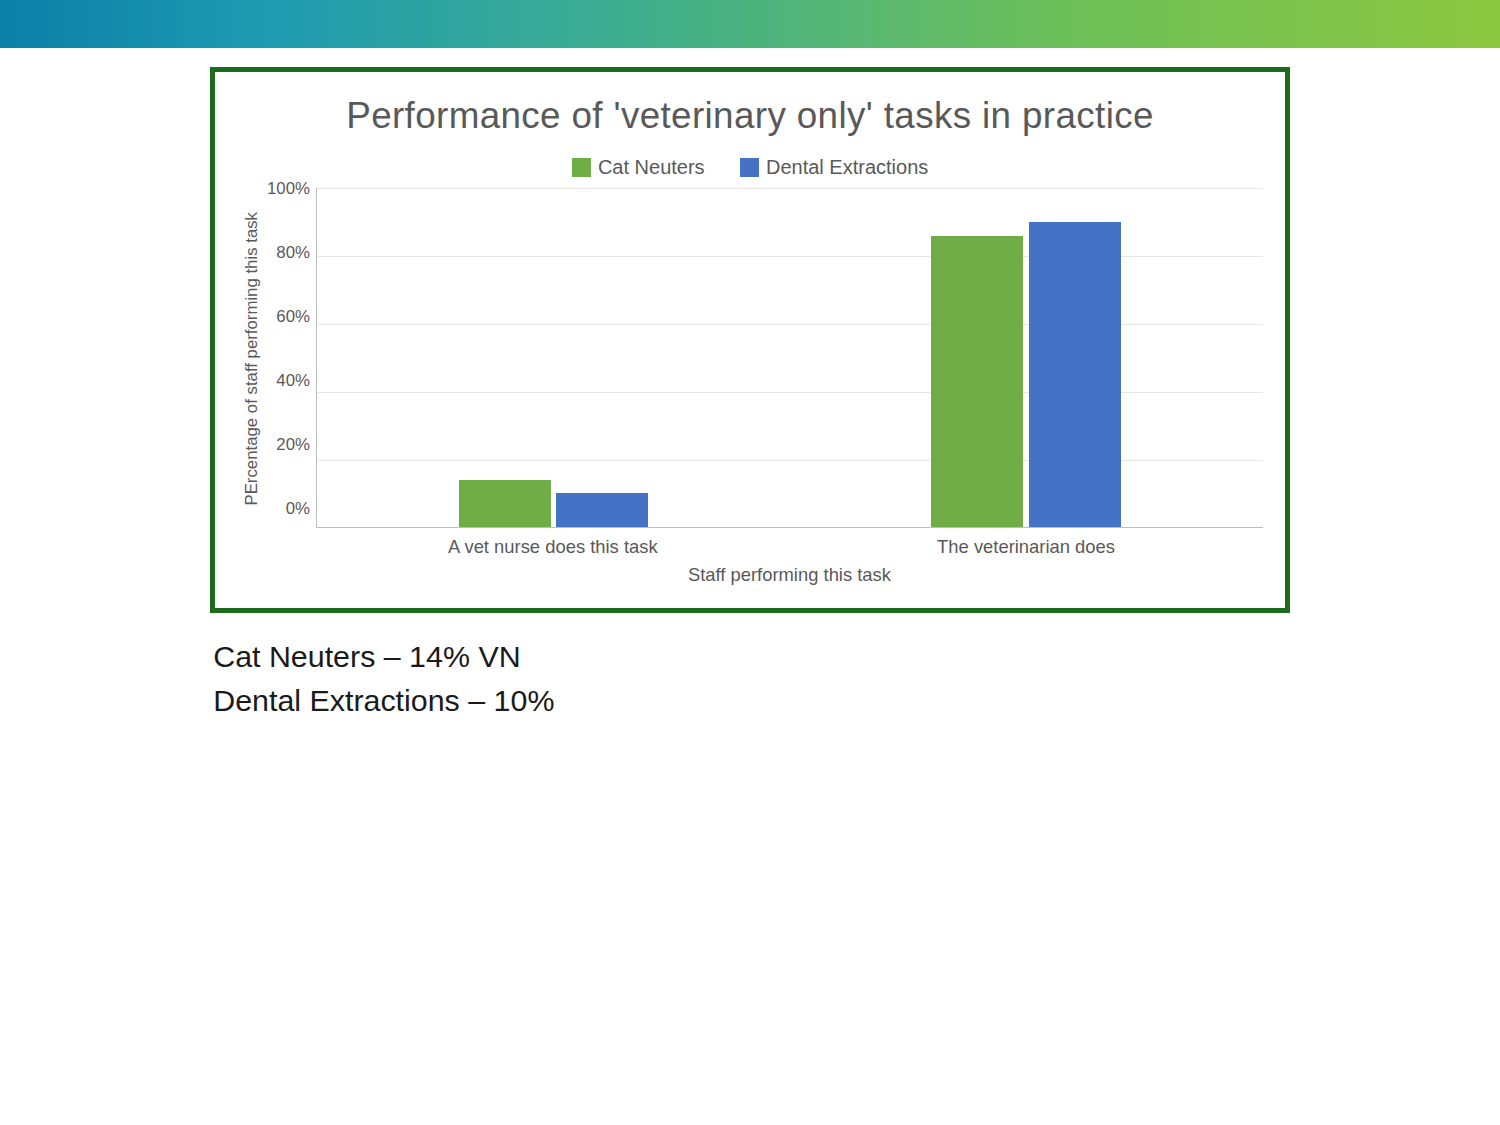Performance of 'veterinary only' tasks in practice
Cat Neuters Dental Extractions
PErcentage of staff performing this task
100% 80% 60% 40% 20% 0%
A vet nurse does this task The veterinarian does
Staff performing this task
Cat Neuters – 14% VN
Dental Extractions – 10%